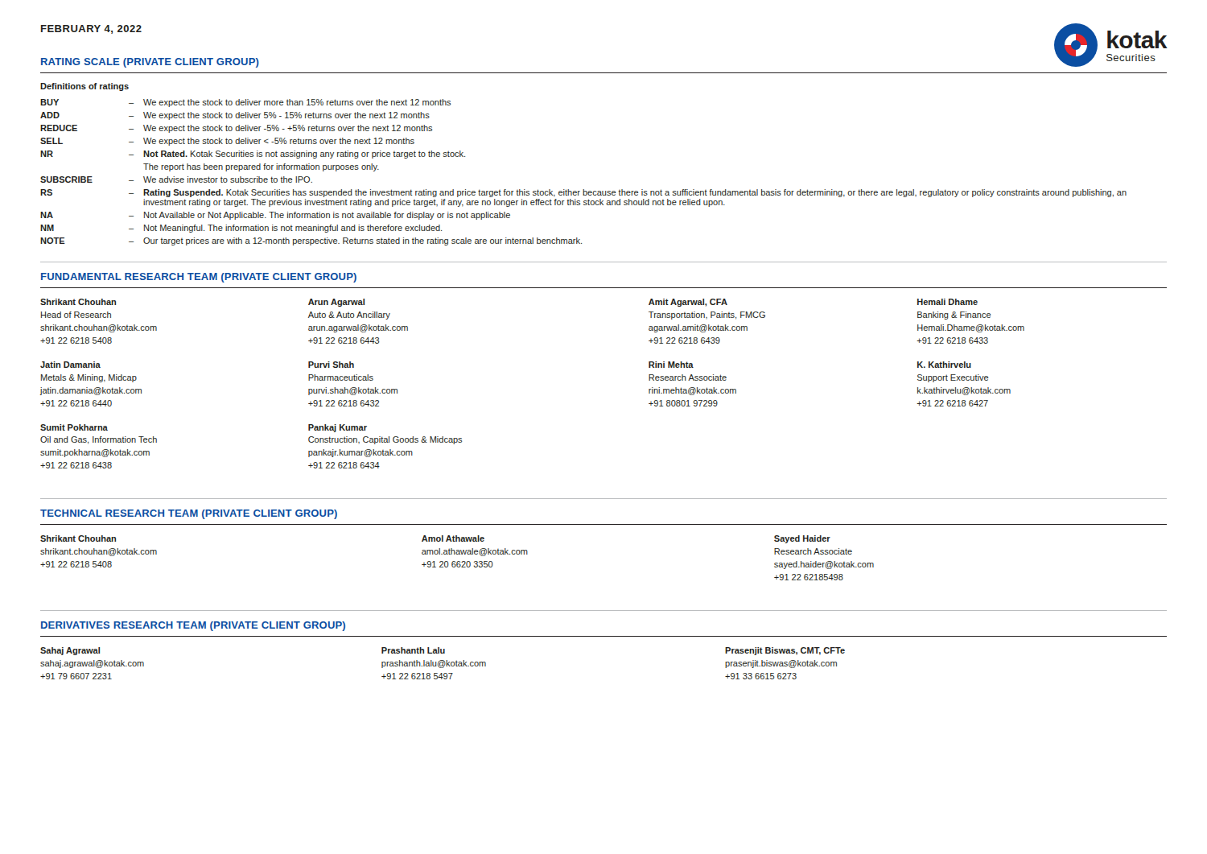kotak
Securities
FEBRUARY 4, 2022
RATING SCALE (PRIVATE CLIENT GROUP)
Definitions of ratings
| BUY | – | We expect the stock to deliver more than 15% returns over the next 12 months |
| ADD | – | We expect the stock to deliver 5% - 15% returns over the next 12 months |
| REDUCE | – | We expect the stock to deliver -5% - +5% returns over the next 12 months |
| SELL | – | We expect the stock to deliver < -5% returns over the next 12 months |
| NR | – | Not Rated. Kotak Securities is not assigning any rating or price target to the stock. |
| | | The report has been prepared for information purposes only. |
| SUBSCRIBE | – | We advise investor to subscribe to the IPO. |
| RS | – | Rating Suspended. Kotak Securities has suspended the investment rating and price target for this stock, either because there is not a sufficient fundamental basis for determining, or there are legal, regulatory or policy constraints around publishing, an investment rating or target. The previous investment rating and price target, if any, are no longer in effect for this stock and should not be relied upon. |
| NA | – | Not Available or Not Applicable. The information is not available for display or is not applicable |
| NM | – | Not Meaningful. The information is not meaningful and is therefore excluded. |
| NOTE | – | Our target prices are with a 12-month perspective. Returns stated in the rating scale are our internal benchmark. |
FUNDAMENTAL RESEARCH TEAM (PRIVATE CLIENT GROUP)
| Shrikant Chouhan Head of Research shrikant.chouhan@kotak.com +91 22 6218 5408 | Arun Agarwal Auto & Auto Ancillary arun.agarwal@kotak.com +91 22 6218 6443 | Amit Agarwal, CFA Transportation, Paints, FMCG agarwal.amit@kotak.com +91 22 6218 6439 | Hemali Dhame Banking & Finance Hemali.Dhame@kotak.com +91 22 6218 6433 |
| Jatin Damania Metals & Mining, Midcap jatin.damania@kotak.com +91 22 6218 6440 | Purvi Shah Pharmaceuticals purvi.shah@kotak.com +91 22 6218 6432 | Rini Mehta Research Associate rini.mehta@kotak.com +91 80801 97299 | K. Kathirvelu Support Executive k.kathirvelu@kotak.com +91 22 6218 6427 |
| Sumit Pokharna Oil and Gas, Information Tech sumit.pokharna@kotak.com +91 22 6218 6438 | Pankaj Kumar Construction, Capital Goods & Midcaps pankajr.kumar@kotak.com +91 22 6218 6434 | | |
TECHNICAL RESEARCH TEAM (PRIVATE CLIENT GROUP)
| Shrikant Chouhan shrikant.chouhan@kotak.com +91 22 6218 5408 | Amol Athawale amol.athawale@kotak.com +91 20 6620 3350 | Sayed Haider Research Associate sayed.haider@kotak.com +91 22 62185498 | |
DERIVATIVES RESEARCH TEAM (PRIVATE CLIENT GROUP)
| Sahaj Agrawal sahaj.agrawal@kotak.com +91 79 6607 2231 | Prashanth Lalu prashanth.lalu@kotak.com +91 22 6218 5497 | Prasenjit Biswas, CMT, CFTe prasenjit.biswas@kotak.com +91 33 6615 6273 | |